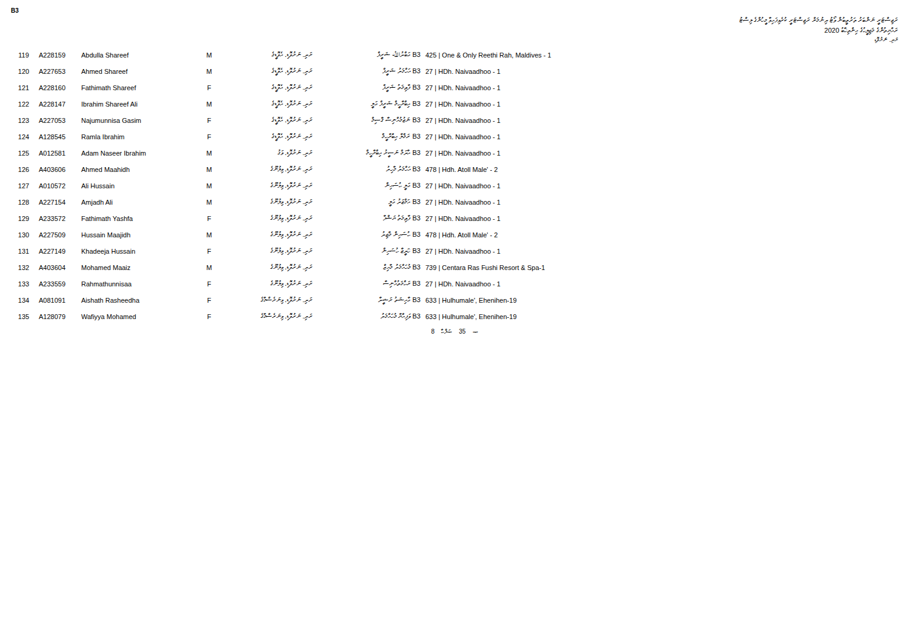B3
ރަޖިސްޓަރީ ނަންބަރު ތަރުތީބުން ވޯޓު ދިނުމަށް ރަޖިސްޓަރީ ކުރެވިފައިވާ މީހުންގެ ލިސްޓު
2020 ރައްޔިތުންގެ މަޖިލީހުގެ އިންތިޚާބު
ރަދި. ނަރުވޮޑި
| 119 | A228159 | Abdulla Shareef | M | ރަދި. ނަރުވޮޑި، އެވޮޑީގެ | B3 ޢަބްދުﷲ ޝަރީފް | 425 / One & Only Reethi Rah, Maldives - 1 |
| 120 | A227653 | Ahmed Shareef | M | ރަދި. ނަރުވޮޑި، އެވޮޑީގެ | B3 އަޙްމަދު ޝަރީފް | 27 / HDh. Naivaadhoo - 1 |
| 121 | A228160 | Fathimath Shareef | F | ރަދި. ނަރުވޮޑި، އެވޮޑީގެ | B3 ފާޠިމަތު ޝަރީފް | 27 / HDh. Naivaadhoo - 1 |
| 122 | A228147 | Ibrahim Shareef Ali | M | ރަދި. ނަރުވޮޑި، އެވޮޑީގެ | B3 އިބްރާހީމް ޝަރީފް ޢަލީ | 27 / HDh. Naivaadhoo - 1 |
| 123 | A227053 | Najumunnisa Gasim | F | ރަދި. ނަރުވޮޑި، އެވޮޑީގެ | B3 ނަޖުމުއްނިސާ ޤާސިމް | 27 / HDh. Naivaadhoo - 1 |
| 124 | A128545 | Ramla Ibrahim | F | ރަދި. ނަރުވޮޑި، އެވޮޑީގެ | B3 ރަމްލާ އިބްރާހީމް | 27 / HDh. Naivaadhoo - 1 |
| 125 | A012581 | Adam Naseer Ibrahim | M | ރަދި. ނަރުވޮޑި، ވަގު | B3 އާދަމް ނަސީރު އިބްރާހީމް | 27 / HDh. Naivaadhoo - 1 |
| 126 | A403606 | Ahmed Maahidh | M | ރަދި. ނަރުވޮޑި، ވިލުނޫގެ | B3 އަޙްމަދު މާހިދު | 478 / Hdh. Atoll Male' - 2 |
| 127 | A010572 | Ali Hussain | M | ރަދި. ނަރުވޮޑި، ވިލުނޫގެ | B3 ޢަލީ ޙުސައިން | 27 / HDh. Naivaadhoo - 1 |
| 128 | A227154 | Amjadh Ali | M | ރަދި. ނަރުވޮޑި، ވިލުނޫގެ | B3 އަމްޖަދު ޢަލީ | 27 / HDh. Naivaadhoo - 1 |
| 129 | A233572 | Fathimath Yashfa | F | ރަދި. ނަރުވޮޑި، ވިލުނޫގެ | B3 ފާޠިމަތު ޔަޝްފާ | 27 / HDh. Naivaadhoo - 1 |
| 130 | A227509 | Hussain Maajidh | M | ރަދި. ނަރުވޮޑި، ވިލުނޫގެ | B3 ޙުސައިން މާޖިދު | 478 / Hdh. Atoll Male' - 2 |
| 131 | A227149 | Khadeeja Hussain | F | ރަދި. ނަރުވޮޑި، ވިލުނޫގެ | B3 ޚަދީޖާ ޙުސައިން | 27 / HDh. Naivaadhoo - 1 |
| 132 | A403604 | Mohamed Maaiz | M | ރަދި. ނަރުވޮޑި، ވިލުނޫގެ | B3 މުޙައްމަދު މާއިޒް | 739 / Centara Ras Fushi Resort & Spa-1 |
| 133 | A233559 | Rahmathunnisaa | F | ރަދި. ނަރުވޮޑި، ވިލުނޫގެ | B3 ރަޙްމަތުއްނިސާ | 27 / HDh. Naivaadhoo - 1 |
| 134 | A081091 | Aishath Rasheedha | F | ރަދި. ނަރުވޮޑި، ވިނަރެސްމާގެ | B3 ޢާއިޝަތު ރަޝީދާ | 633 / Hulhumale', Ehenihen-19 |
| 135 | A128079 | Wafiyya Mohamed | F | ރަދި. ނަރުވޮޑި، ވިނަރެސްމާގެ | B3 ވަފިއްޔާ މުޙައްމަދު | 633 / Hulhumale', Ehenihen-19 |
8 ޞ 35 ޞަފްޙާ